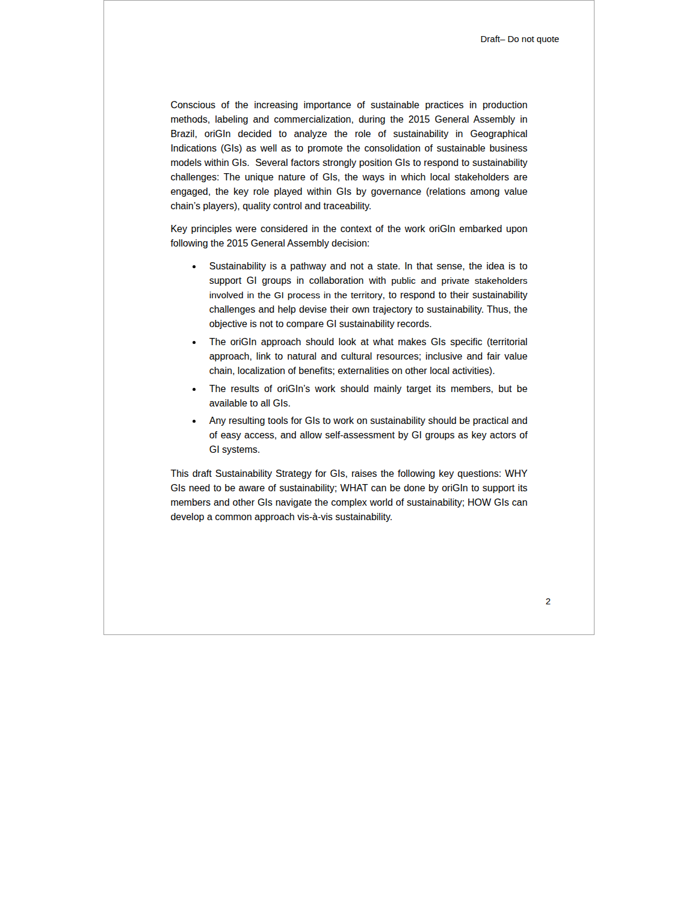Draft– Do not quote
Conscious of the increasing importance of sustainable practices in production methods, labeling and commercialization, during the 2015 General Assembly in Brazil, oriGIn decided to analyze the role of sustainability in Geographical Indications (GIs) as well as to promote the consolidation of sustainable business models within GIs. Several factors strongly position GIs to respond to sustainability challenges: The unique nature of GIs, the ways in which local stakeholders are engaged, the key role played within GIs by governance (relations among value chain’s players), quality control and traceability.
Key principles were considered in the context of the work oriGIn embarked upon following the 2015 General Assembly decision:
Sustainability is a pathway and not a state. In that sense, the idea is to support GI groups in collaboration with public and private stakeholders involved in the GI process in the territory, to respond to their sustainability challenges and help devise their own trajectory to sustainability. Thus, the objective is not to compare GI sustainability records.
The oriGIn approach should look at what makes GIs specific (territorial approach, link to natural and cultural resources; inclusive and fair value chain, localization of benefits; externalities on other local activities).
The results of oriGIn’s work should mainly target its members, but be available to all GIs.
Any resulting tools for GIs to work on sustainability should be practical and of easy access, and allow self-assessment by GI groups as key actors of GI systems.
This draft Sustainability Strategy for GIs, raises the following key questions: WHY GIs need to be aware of sustainability; WHAT can be done by oriGIn to support its members and other GIs navigate the complex world of sustainability; HOW GIs can develop a common approach vis-à-vis sustainability.
2